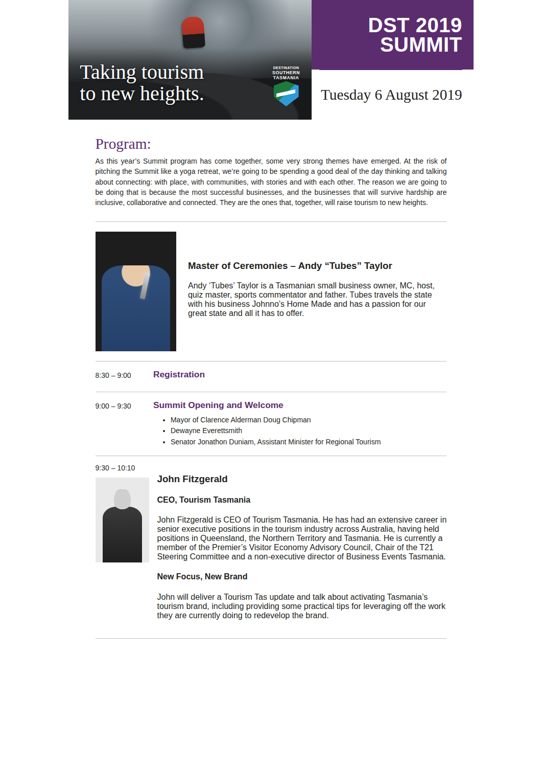Taking tourism
to new heights.
Destination
Southern
Tasmania
DST 2019
SUMMIT
Tuesday 6 August 2019
Program:
As this year’s Summit program has come together, some very strong themes have emerged. At the risk of pitching the Summit like a yoga retreat, we’re going to be spending a good deal of the day thinking and talking about connecting: with place, with communities, with stories and with each other. The reason we are going to be doing that is because the most successful businesses, and the businesses that will survive hardship are inclusive, collaborative and connected. They are the ones that, together, will raise tourism to new heights.
Master of Ceremonies – Andy “Tubes” Taylor
Andy ‘Tubes’ Taylor is a Tasmanian small business owner, MC, host, quiz master, sports commentator and father. Tubes travels the state with his business Johnno’s Home Made and has a passion for our great state and all it has to offer.
8:30 – 9:00
Registration
9:00 – 9:30
Summit Opening and Welcome
Mayor of Clarence Alderman Doug Chipman
Dewayne Everettsmith
Senator Jonathon Duniam, Assistant Minister for Regional Tourism
9:30 – 10:10
John Fitzgerald
CEO, Tourism Tasmania
John Fitzgerald is CEO of Tourism Tasmania. He has had an extensive career in senior executive positions in the tourism industry across Australia, having held positions in Queensland, the Northern Territory and Tasmania. He is currently a member of the Premier’s Visitor Economy Advisory Council, Chair of the T21 Steering Committee and a non-executive director of Business Events Tasmania.
New Focus, New Brand
John will deliver a Tourism Tas update and talk about activating Tasmania’s tourism brand, including providing some practical tips for leveraging off the work they are currently doing to redevelop the brand.